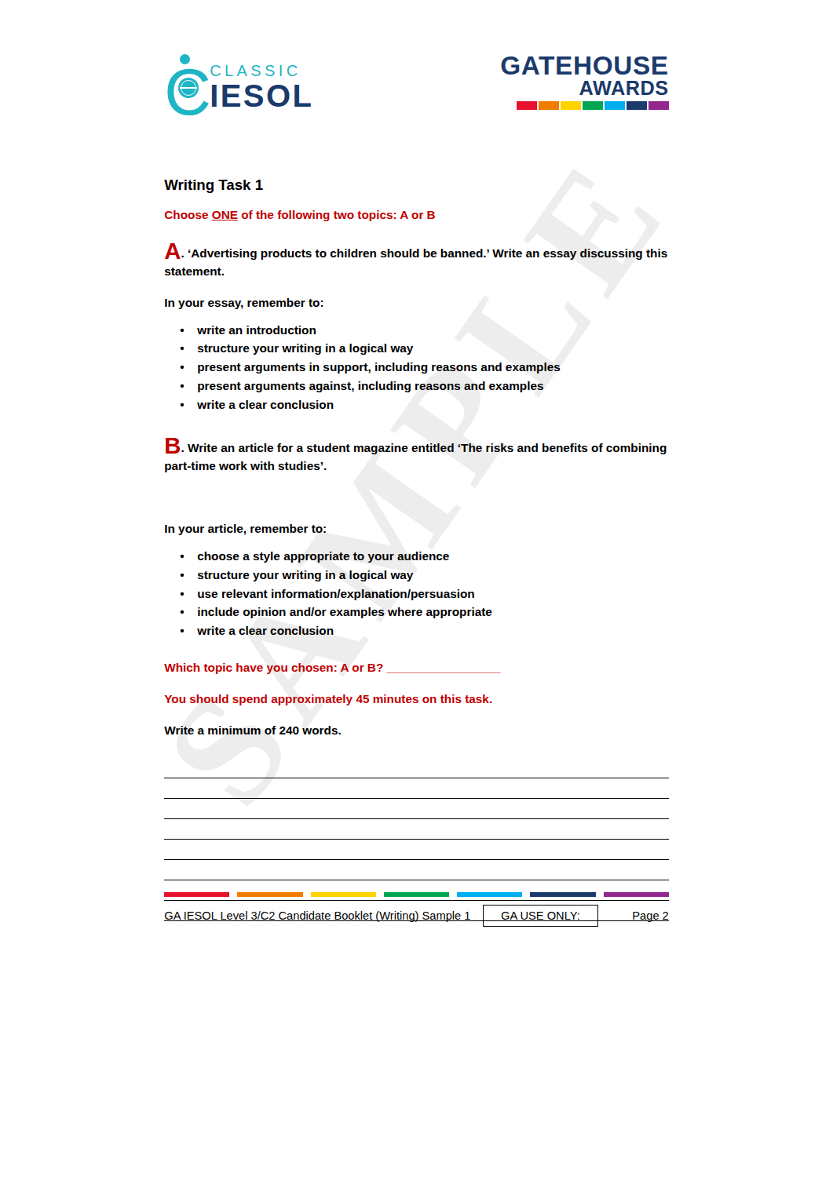SAMPLE
C
CLASSIC IESOL
GATEHOUSE
AWARDS
Writing Task 1
Choose ONE of the following two topics: A or B
A. ‘Advertising products to children should be banned.’ Write an essay discussing this statement.
In your essay, remember to:
write an introduction
structure your writing in a logical way
present arguments in support, including reasons and examples
present arguments against, including reasons and examples
write a clear conclusion
B. Write an article for a student magazine entitled ‘The risks and benefits of combining part-time work with studies’.
In your article, remember to:
choose a style appropriate to your audience
structure your writing in a logical way
use relevant information/explanation/persuasion
include opinion and/or examples where appropriate
write a clear conclusion
Which topic have you chosen: A or B? _________________
You should spend approximately 45 minutes on this task.
Write a minimum of 240 words.
GA IESOL Level 3/C2 Candidate Booklet (Writing) Sample 1
GA USE ONLY:
Page 2